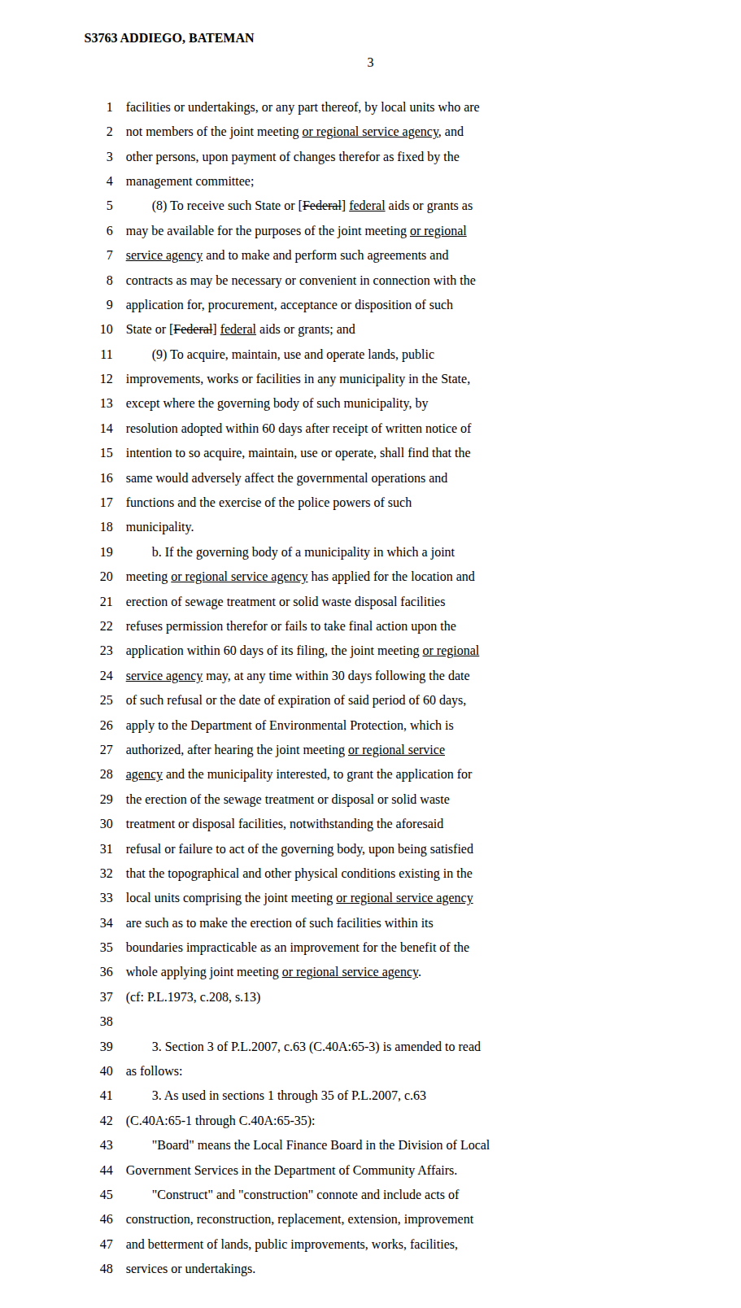S3763 ADDIEGO, BATEMAN
3
facilities or undertakings, or any part thereof, by local units who are
not members of the joint meeting or regional service agency, and
other persons, upon payment of changes therefor as fixed by the
management committee;
(8) To receive such State or [Federal] federal aids or grants as
may be available for the purposes of the joint meeting or regional
service agency and to make and perform such agreements and
contracts as may be necessary or convenient in connection with the
application for, procurement, acceptance or disposition of such
State or [Federal] federal aids or grants; and
(9) To acquire, maintain, use and operate lands, public
improvements, works or facilities in any municipality in the State,
except where the governing body of such municipality, by
resolution adopted within 60 days after receipt of written notice of
intention to so acquire, maintain, use or operate, shall find that the
same would adversely affect the governmental operations and
functions and the exercise of the police powers of such
municipality.
b. If the governing body of a municipality in which a joint
meeting or regional service agency has applied for the location and
erection of sewage treatment or solid waste disposal facilities
refuses permission therefor or fails to take final action upon the
application within 60 days of its filing, the joint meeting or regional
service agency may, at any time within 30 days following the date
of such refusal or the date of expiration of said period of 60 days,
apply to the Department of Environmental Protection, which is
authorized, after hearing the joint meeting or regional service
agency and the municipality interested, to grant the application for
the erection of the sewage treatment or disposal or solid waste
treatment or disposal facilities, notwithstanding the aforesaid
refusal or failure to act of the governing body, upon being satisfied
that the topographical and other physical conditions existing in the
local units comprising the joint meeting or regional service agency
are such as to make the erection of such facilities within its
boundaries impracticable as an improvement for the benefit of the
whole applying joint meeting or regional service agency.
(cf: P.L.1973, c.208, s.13)
3. Section 3 of P.L.2007, c.63 (C.40A:65-3) is amended to read
as follows:
3. As used in sections 1 through 35 of P.L.2007, c.63
(C.40A:65-1 through C.40A:65-35):
"Board" means the Local Finance Board in the Division of Local
Government Services in the Department of Community Affairs.
"Construct" and "construction" connote and include acts of
construction, reconstruction, replacement, extension, improvement
and betterment of lands, public improvements, works, facilities,
services or undertakings.